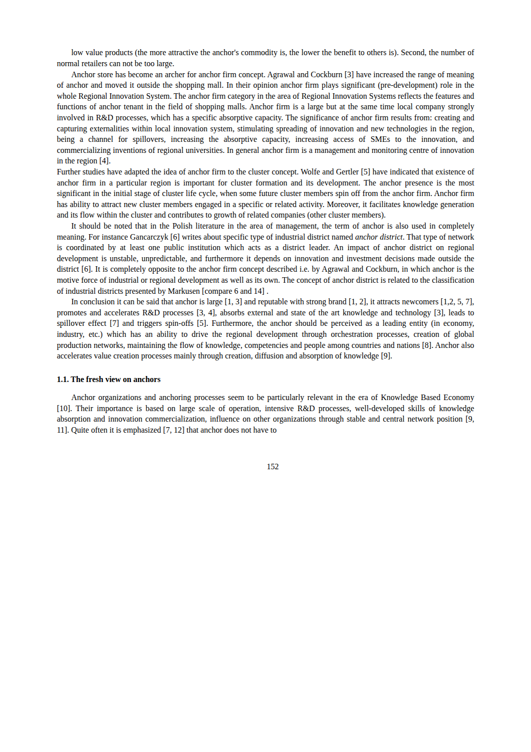low value products (the more attractive the anchor's commodity is, the lower the benefit to others is). Second, the number of normal retailers can not be too large.
Anchor store has become an archer for anchor firm concept. Agrawal and Cockburn [3] have increased the range of meaning of anchor and moved it outside the shopping mall. In their opinion anchor firm plays significant (pre-development) role in the whole Regional Innovation System. The anchor firm category in the area of Regional Innovation Systems reflects the features and functions of anchor tenant in the field of shopping malls. Anchor firm is a large but at the same time local company strongly involved in R&D processes, which has a specific absorptive capacity. The significance of anchor firm results from: creating and capturing externalities within local innovation system, stimulating spreading of innovation and new technologies in the region, being a channel for spillovers, increasing the absorptive capacity, increasing access of SMEs to the innovation, and commercializing inventions of regional universities. In general anchor firm is a management and monitoring centre of innovation in the region [4].
Further studies have adapted the idea of anchor firm to the cluster concept. Wolfe and Gertler [5] have indicated that existence of anchor firm in a particular region is important for cluster formation and its development. The anchor presence is the most significant in the initial stage of cluster life cycle, when some future cluster members spin off from the anchor firm. Anchor firm has ability to attract new cluster members engaged in a specific or related activity. Moreover, it facilitates knowledge generation and its flow within the cluster and contributes to growth of related companies (other cluster members).
It should be noted that in the Polish literature in the area of management, the term of anchor is also used in completely meaning. For instance Gancarczyk [6] writes about specific type of industrial district named anchor district. That type of network is coordinated by at least one public institution which acts as a district leader. An impact of anchor district on regional development is unstable, unpredictable, and furthermore it depends on innovation and investment decisions made outside the district [6]. It is completely opposite to the anchor firm concept described i.e. by Agrawal and Cockburn, in which anchor is the motive force of industrial or regional development as well as its own. The concept of anchor district is related to the classification of industrial districts presented by Markusen [compare 6 and 14] .
In conclusion it can be said that anchor is large [1, 3] and reputable with strong brand [1, 2], it attracts newcomers [1,2, 5, 7], promotes and accelerates R&D processes [3, 4], absorbs external and state of the art knowledge and technology [3], leads to spillover effect [7] and triggers spin-offs [5]. Furthermore, the anchor should be perceived as a leading entity (in economy, industry, etc.) which has an ability to drive the regional development through orchestration processes, creation of global production networks, maintaining the flow of knowledge, competencies and people among countries and nations [8]. Anchor also accelerates value creation processes mainly through creation, diffusion and absorption of knowledge [9].
1.1. The fresh view on anchors
Anchor organizations and anchoring processes seem to be particularly relevant in the era of Knowledge Based Economy [10]. Their importance is based on large scale of operation, intensive R&D processes, well-developed skills of knowledge absorption and innovation commercialization, influence on other organizations through stable and central network position [9, 11]. Quite often it is emphasized [7, 12] that anchor does not have to
152